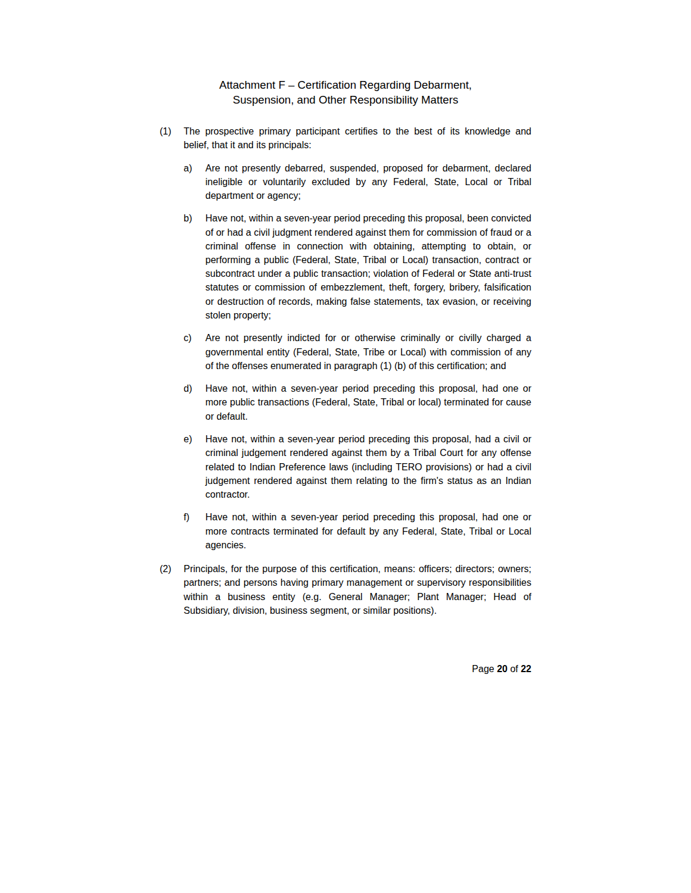Attachment F – Certification Regarding Debarment,
Suspension, and Other Responsibility Matters
(1) The prospective primary participant certifies to the best of its knowledge and belief, that it and its principals:
a) Are not presently debarred, suspended, proposed for debarment, declared ineligible or voluntarily excluded by any Federal, State, Local or Tribal department or agency;
b) Have not, within a seven-year period preceding this proposal, been convicted of or had a civil judgment rendered against them for commission of fraud or a criminal offense in connection with obtaining, attempting to obtain, or performing a public (Federal, State, Tribal or Local) transaction, contract or subcontract under a public transaction; violation of Federal or State anti-trust statutes or commission of embezzlement, theft, forgery, bribery, falsification or destruction of records, making false statements, tax evasion, or receiving stolen property;
c) Are not presently indicted for or otherwise criminally or civilly charged a governmental entity (Federal, State, Tribe or Local) with commission of any of the offenses enumerated in paragraph (1) (b) of this certification; and
d) Have not, within a seven-year period preceding this proposal, had one or more public transactions (Federal, State, Tribal or local) terminated for cause or default.
e) Have not, within a seven-year period preceding this proposal, had a civil or criminal judgement rendered against them by a Tribal Court for any offense related to Indian Preference laws (including TERO provisions) or had a civil judgement rendered against them relating to the firm's status as an Indian contractor.
f) Have not, within a seven-year period preceding this proposal, had one or more contracts terminated for default by any Federal, State, Tribal or Local agencies.
(2) Principals, for the purpose of this certification, means: officers; directors; owners; partners; and persons having primary management or supervisory responsibilities within a business entity (e.g. General Manager; Plant Manager; Head of Subsidiary, division, business segment, or similar positions).
Page 20 of 22